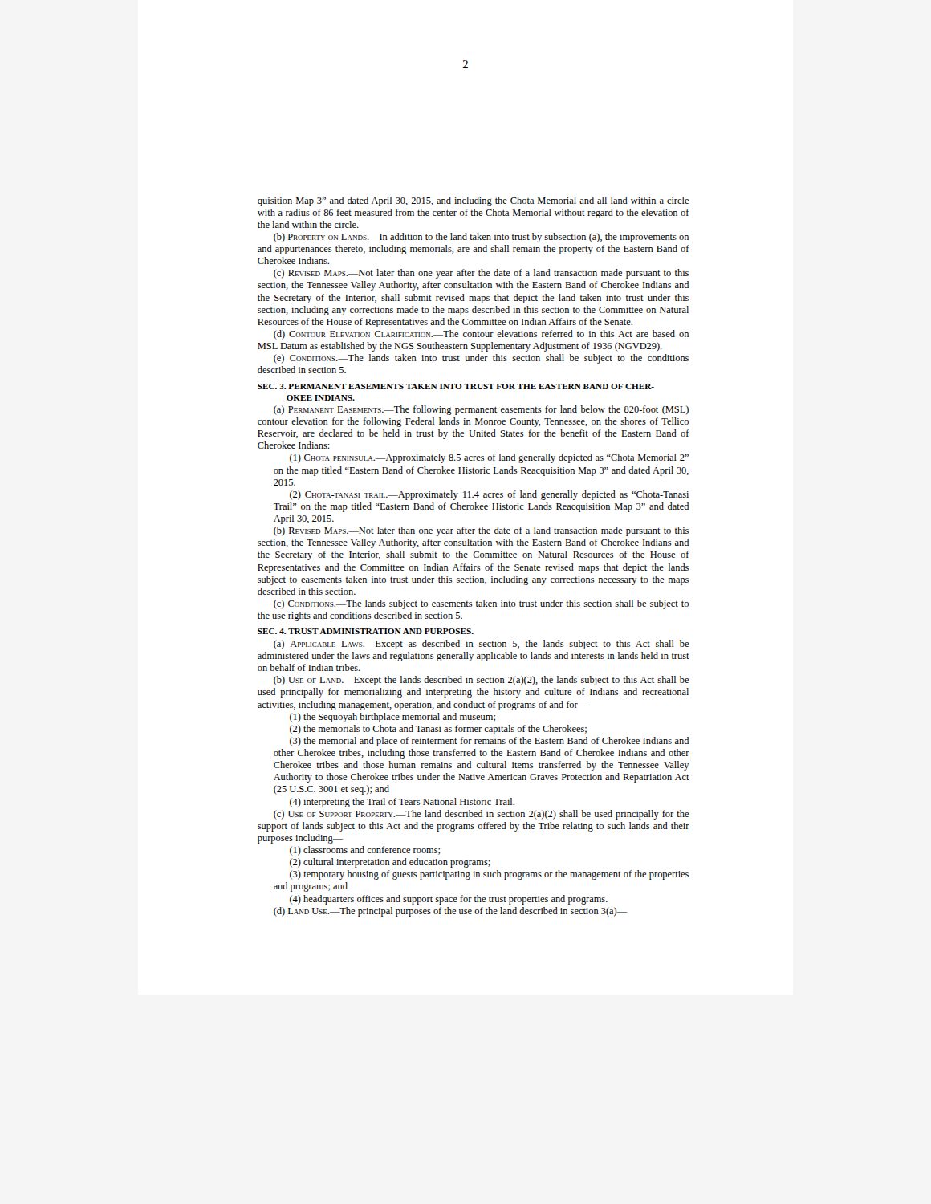2
quisition Map 3” and dated April 30, 2015, and including the Chota Memorial and all land within a circle with a radius of 86 feet measured from the center of the Chota Memorial without regard to the elevation of the land within the circle.
(b) Property on Lands.—In addition to the land taken into trust by subsection (a), the improvements on and appurtenances thereto, including memorials, are and shall remain the property of the Eastern Band of Cherokee Indians.
(c) Revised Maps.—Not later than one year after the date of a land transaction made pursuant to this section, the Tennessee Valley Authority, after consultation with the Eastern Band of Cherokee Indians and the Secretary of the Interior, shall submit revised maps that depict the land taken into trust under this section, including any corrections made to the maps described in this section to the Committee on Natural Resources of the House of Representatives and the Committee on Indian Affairs of the Senate.
(d) Contour Elevation Clarification.—The contour elevations referred to in this Act are based on MSL Datum as established by the NGS Southeastern Supplementary Adjustment of 1936 (NGVD29).
(e) Conditions.—The lands taken into trust under this section shall be subject to the conditions described in section 5.
SEC. 3. PERMANENT EASEMENTS TAKEN INTO TRUST FOR THE EASTERN BAND OF CHER-
OKEE INDIANS.
(a) Permanent Easements.—The following permanent easements for land below the 820-foot (MSL) contour elevation for the following Federal lands in Monroe County, Tennessee, on the shores of Tellico Reservoir, are declared to be held in trust by the United States for the benefit of the Eastern Band of Cherokee Indians:
(1) Chota peninsula.—Approximately 8.5 acres of land generally depicted as “Chota Memorial 2” on the map titled “Eastern Band of Cherokee Historic Lands Reacquisition Map 3” and dated April 30, 2015.
(2) Chota-tanasi trail.—Approximately 11.4 acres of land generally depicted as “Chota-Tanasi Trail” on the map titled “Eastern Band of Cherokee Historic Lands Reacquisition Map 3” and dated April 30, 2015.
(b) Revised Maps.—Not later than one year after the date of a land transaction made pursuant to this section, the Tennessee Valley Authority, after consultation with the Eastern Band of Cherokee Indians and the Secretary of the Interior, shall submit to the Committee on Natural Resources of the House of Representatives and the Committee on Indian Affairs of the Senate revised maps that depict the lands subject to easements taken into trust under this section, including any corrections necessary to the maps described in this section.
(c) Conditions.—The lands subject to easements taken into trust under this section shall be subject to the use rights and conditions described in section 5.
SEC. 4. TRUST ADMINISTRATION AND PURPOSES.
(a) Applicable Laws.—Except as described in section 5, the lands subject to this Act shall be administered under the laws and regulations generally applicable to lands and interests in lands held in trust on behalf of Indian tribes.
(b) Use of Land.—Except the lands described in section 2(a)(2), the lands subject to this Act shall be used principally for memorializing and interpreting the history and culture of Indians and recreational activities, including management, operation, and conduct of programs of and for—
(1) the Sequoyah birthplace memorial and museum;
(2) the memorials to Chota and Tanasi as former capitals of the Cherokees;
(3) the memorial and place of reinterment for remains of the Eastern Band of Cherokee Indians and other Cherokee tribes, including those transferred to the Eastern Band of Cherokee Indians and other Cherokee tribes and those human remains and cultural items transferred by the Tennessee Valley Authority to those Cherokee tribes under the Native American Graves Protection and Repatriation Act (25 U.S.C. 3001 et seq.); and
(4) interpreting the Trail of Tears National Historic Trail.
(c) Use of Support Property.—The land described in section 2(a)(2) shall be used principally for the support of lands subject to this Act and the programs offered by the Tribe relating to such lands and their purposes including—
(1) classrooms and conference rooms;
(2) cultural interpretation and education programs;
(3) temporary housing of guests participating in such programs or the management of the properties and programs; and
(4) headquarters offices and support space for the trust properties and programs.
(d) Land Use.—The principal purposes of the use of the land described in section 3(a)—